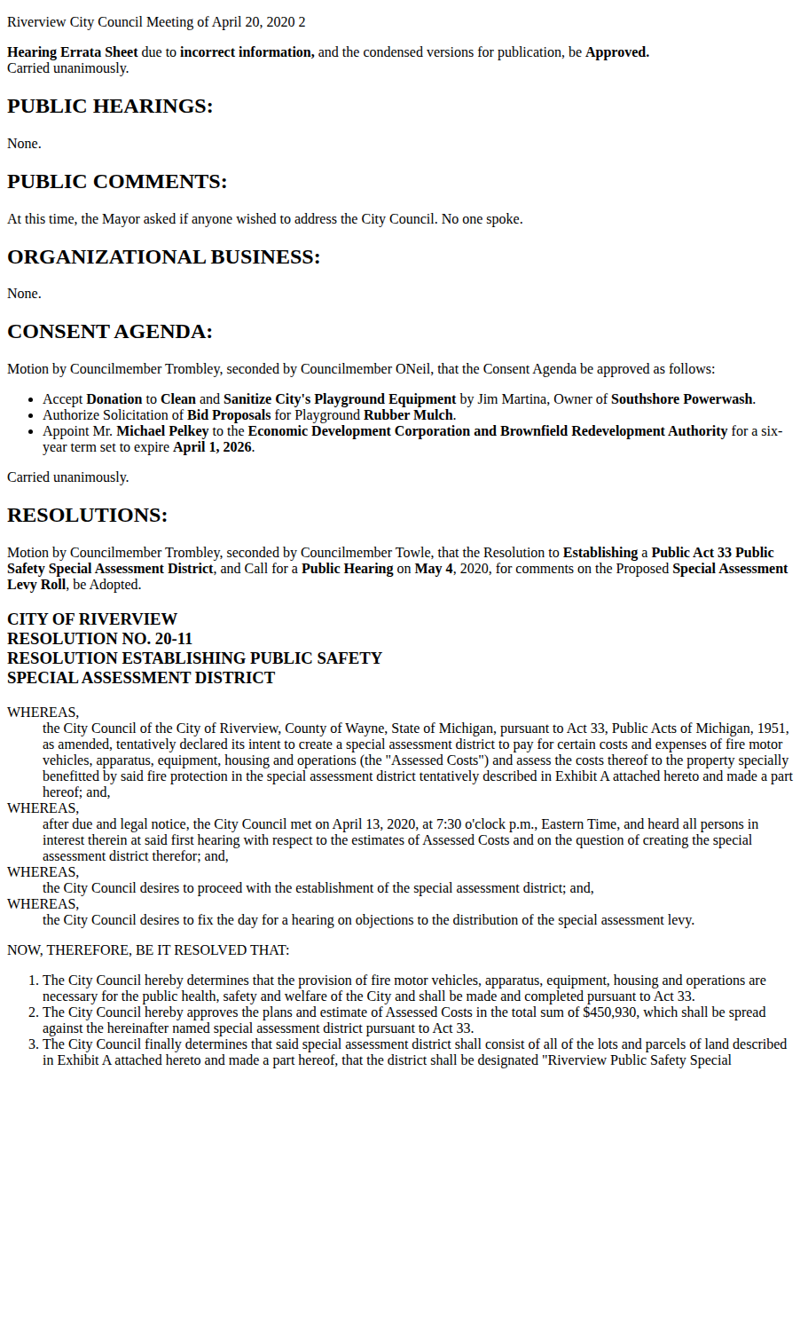Riverview City Council Meeting of April 20, 2020 2
Hearing Errata Sheet due to incorrect information, and the condensed versions for publication, be Approved.
Carried unanimously.
PUBLIC HEARINGS:
None.
PUBLIC COMMENTS:
At this time, the Mayor asked if anyone wished to address the City Council. No one spoke.
ORGANIZATIONAL BUSINESS:
None.
CONSENT AGENDA:
Motion by Councilmember Trombley, seconded by Councilmember ONeil, that the Consent Agenda be approved as follows:
Accept Donation to Clean and Sanitize City's Playground Equipment by Jim Martina, Owner of Southshore Powerwash.
Authorize Solicitation of Bid Proposals for Playground Rubber Mulch.
Appoint Mr. Michael Pelkey to the Economic Development Corporation and Brownfield Redevelopment Authority for a six-year term set to expire April 1, 2026.
Carried unanimously.
RESOLUTIONS:
Motion by Councilmember Trombley, seconded by Councilmember Towle, that the Resolution to Establishing a Public Act 33 Public Safety Special Assessment District, and Call for a Public Hearing on May 4, 2020, for comments on the Proposed Special Assessment Levy Roll, be Adopted.
CITY OF RIVERVIEW
RESOLUTION NO. 20-11
RESOLUTION ESTABLISHING PUBLIC SAFETY
SPECIAL ASSESSMENT DISTRICT
WHEREAS,
the City Council of the City of Riverview, County of Wayne, State of Michigan, pursuant to Act 33, Public Acts of Michigan, 1951, as amended, tentatively declared its intent to create a special assessment district to pay for certain costs and expenses of fire motor vehicles, apparatus, equipment, housing and operations (the "Assessed Costs") and assess the costs thereof to the property specially benefitted by said fire protection in the special assessment district tentatively described in Exhibit A attached hereto and made a part hereof; and,
WHEREAS,
after due and legal notice, the City Council met on April 13, 2020, at 7:30 o'clock p.m., Eastern Time, and heard all persons in interest therein at said first hearing with respect to the estimates of Assessed Costs and on the question of creating the special assessment district therefor; and,
WHEREAS,
the City Council desires to proceed with the establishment of the special assessment district; and,
WHEREAS,
the City Council desires to fix the day for a hearing on objections to the distribution of the special assessment levy.
NOW, THEREFORE, BE IT RESOLVED THAT:
The City Council hereby determines that the provision of fire motor vehicles, apparatus, equipment, housing and operations are necessary for the public health, safety and welfare of the City and shall be made and completed pursuant to Act 33.
The City Council hereby approves the plans and estimate of Assessed Costs in the total sum of $450,930, which shall be spread against the hereinafter named special assessment district pursuant to Act 33.
The City Council finally determines that said special assessment district shall consist of all of the lots and parcels of land described in Exhibit A attached hereto and made a part hereof, that the district shall be designated "Riverview Public Safety Special